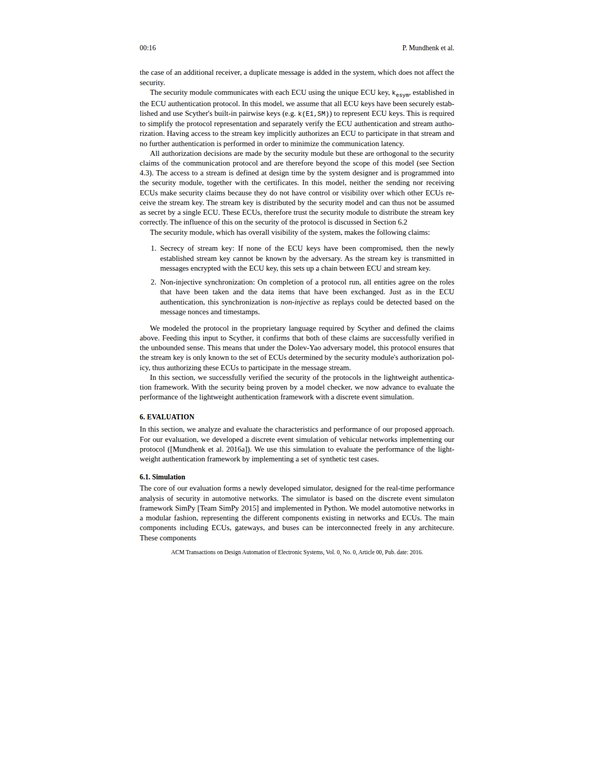00:16
P. Mundhenk et al.
the case of an additional receiver, a duplicate message is added in the system, which does not affect the security.
The security module communicates with each ECU using the unique ECU key, kesym, established in the ECU authentication protocol. In this model, we assume that all ECU keys have been securely established and use Scyther's built-in pairwise keys (e.g. k(E1,SM)) to represent ECU keys. This is required to simplify the protocol representation and separately verify the ECU authentication and stream authorization. Having access to the stream key implicitly authorizes an ECU to participate in that stream and no further authentication is performed in order to minimize the communication latency.
All authorization decisions are made by the security module but these are orthogonal to the security claims of the communication protocol and are therefore beyond the scope of this model (see Section 4.3). The access to a stream is defined at design time by the system designer and is programmed into the security module, together with the certificates. In this model, neither the sending nor receiving ECUs make security claims because they do not have control or visibility over which other ECUs receive the stream key. The stream key is distributed by the security model and can thus not be assumed as secret by a single ECU. These ECUs, therefore trust the security module to distribute the stream key correctly. The influence of this on the security of the protocol is discussed in Section 6.2
The security module, which has overall visibility of the system, makes the following claims:
Secrecy of stream key: If none of the ECU keys have been compromised, then the newly established stream key cannot be known by the adversary. As the stream key is transmitted in messages encrypted with the ECU key, this sets up a chain between ECU and stream key.
Non-injective synchronization: On completion of a protocol run, all entities agree on the roles that have been taken and the data items that have been exchanged. Just as in the ECU authentication, this synchronization is non-injective as replays could be detected based on the message nonces and timestamps.
We modeled the protocol in the proprietary language required by Scyther and defined the claims above. Feeding this input to Scyther, it confirms that both of these claims are successfully verified in the unbounded sense. This means that under the Dolev-Yao adversary model, this protocol ensures that the stream key is only known to the set of ECUs determined by the security module's authorization policy, thus authorizing these ECUs to participate in the message stream.
In this section, we successfully verified the security of the protocols in the lightweight authentication framework. With the security being proven by a model checker, we now advance to evaluate the performance of the lightweight authentication framework with a discrete event simulation.
6. EVALUATION
In this section, we analyze and evaluate the characteristics and performance of our proposed approach. For our evaluation, we developed a discrete event simulation of vehicular networks implementing our protocol ([Mundhenk et al. 2016a]). We use this simulation to evaluate the performance of the lightweight authentication framework by implementing a set of synthetic test cases.
6.1. Simulation
The core of our evaluation forms a newly developed simulator, designed for the real-time performance analysis of security in automotive networks. The simulator is based on the discrete event simulaton framework SimPy [Team SimPy 2015] and implemented in Python. We model automotive networks in a modular fashion, representing the different components existing in networks and ECUs. The main components including ECUs, gateways, and buses can be interconnected freely in any architecure. These components
ACM Transactions on Design Automation of Electronic Systems, Vol. 0, No. 0, Article 00, Pub. date: 2016.